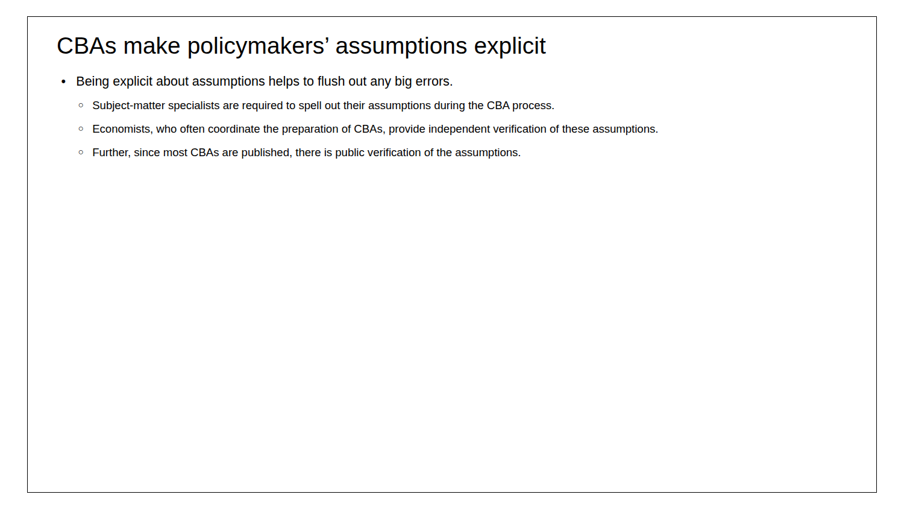CBAs make policymakers’ assumptions explicit
Being explicit about assumptions helps to flush out any big errors.
Subject-matter specialists are required to spell out their assumptions during the CBA process.
Economists, who often coordinate the preparation of CBAs, provide independent verification of these assumptions.
Further, since most CBAs are published, there is public verification of the assumptions.